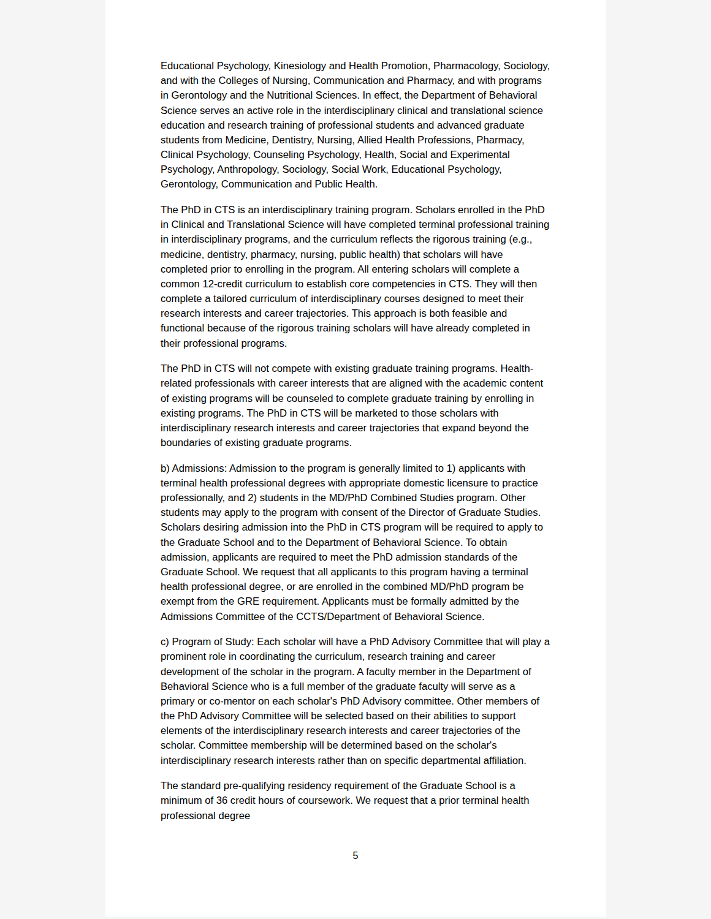Educational Psychology, Kinesiology and Health Promotion, Pharmacology, Sociology, and with the Colleges of Nursing, Communication and Pharmacy, and with programs in Gerontology and the Nutritional Sciences. In effect, the Department of Behavioral Science serves an active role in the interdisciplinary clinical and translational science education and research training of professional students and advanced graduate students from Medicine, Dentistry, Nursing, Allied Health Professions, Pharmacy, Clinical Psychology, Counseling Psychology, Health, Social and Experimental Psychology, Anthropology, Sociology, Social Work, Educational Psychology, Gerontology, Communication and Public Health.
The PhD in CTS is an interdisciplinary training program. Scholars enrolled in the PhD in Clinical and Translational Science will have completed terminal professional training in interdisciplinary programs, and the curriculum reflects the rigorous training (e.g., medicine, dentistry, pharmacy, nursing, public health) that scholars will have completed prior to enrolling in the program. All entering scholars will complete a common 12-credit curriculum to establish core competencies in CTS. They will then complete a tailored curriculum of interdisciplinary courses designed to meet their research interests and career trajectories. This approach is both feasible and functional because of the rigorous training scholars will have already completed in their professional programs.
The PhD in CTS will not compete with existing graduate training programs. Health-related professionals with career interests that are aligned with the academic content of existing programs will be counseled to complete graduate training by enrolling in existing programs. The PhD in CTS will be marketed to those scholars with interdisciplinary research interests and career trajectories that expand beyond the boundaries of existing graduate programs.
b) Admissions: Admission to the program is generally limited to 1) applicants with terminal health professional degrees with appropriate domestic licensure to practice professionally, and 2) students in the MD/PhD Combined Studies program. Other students may apply to the program with consent of the Director of Graduate Studies. Scholars desiring admission into the PhD in CTS program will be required to apply to the Graduate School and to the Department of Behavioral Science. To obtain admission, applicants are required to meet the PhD admission standards of the Graduate School. We request that all applicants to this program having a terminal health professional degree, or are enrolled in the combined MD/PhD program be exempt from the GRE requirement. Applicants must be formally admitted by the Admissions Committee of the CCTS/Department of Behavioral Science.
c) Program of Study: Each scholar will have a PhD Advisory Committee that will play a prominent role in coordinating the curriculum, research training and career development of the scholar in the program. A faculty member in the Department of Behavioral Science who is a full member of the graduate faculty will serve as a primary or co-mentor on each scholar's PhD Advisory committee. Other members of the PhD Advisory Committee will be selected based on their abilities to support elements of the interdisciplinary research interests and career trajectories of the scholar. Committee membership will be determined based on the scholar's interdisciplinary research interests rather than on specific departmental affiliation.
The standard pre-qualifying residency requirement of the Graduate School is a minimum of 36 credit hours of coursework. We request that a prior terminal health professional degree
5